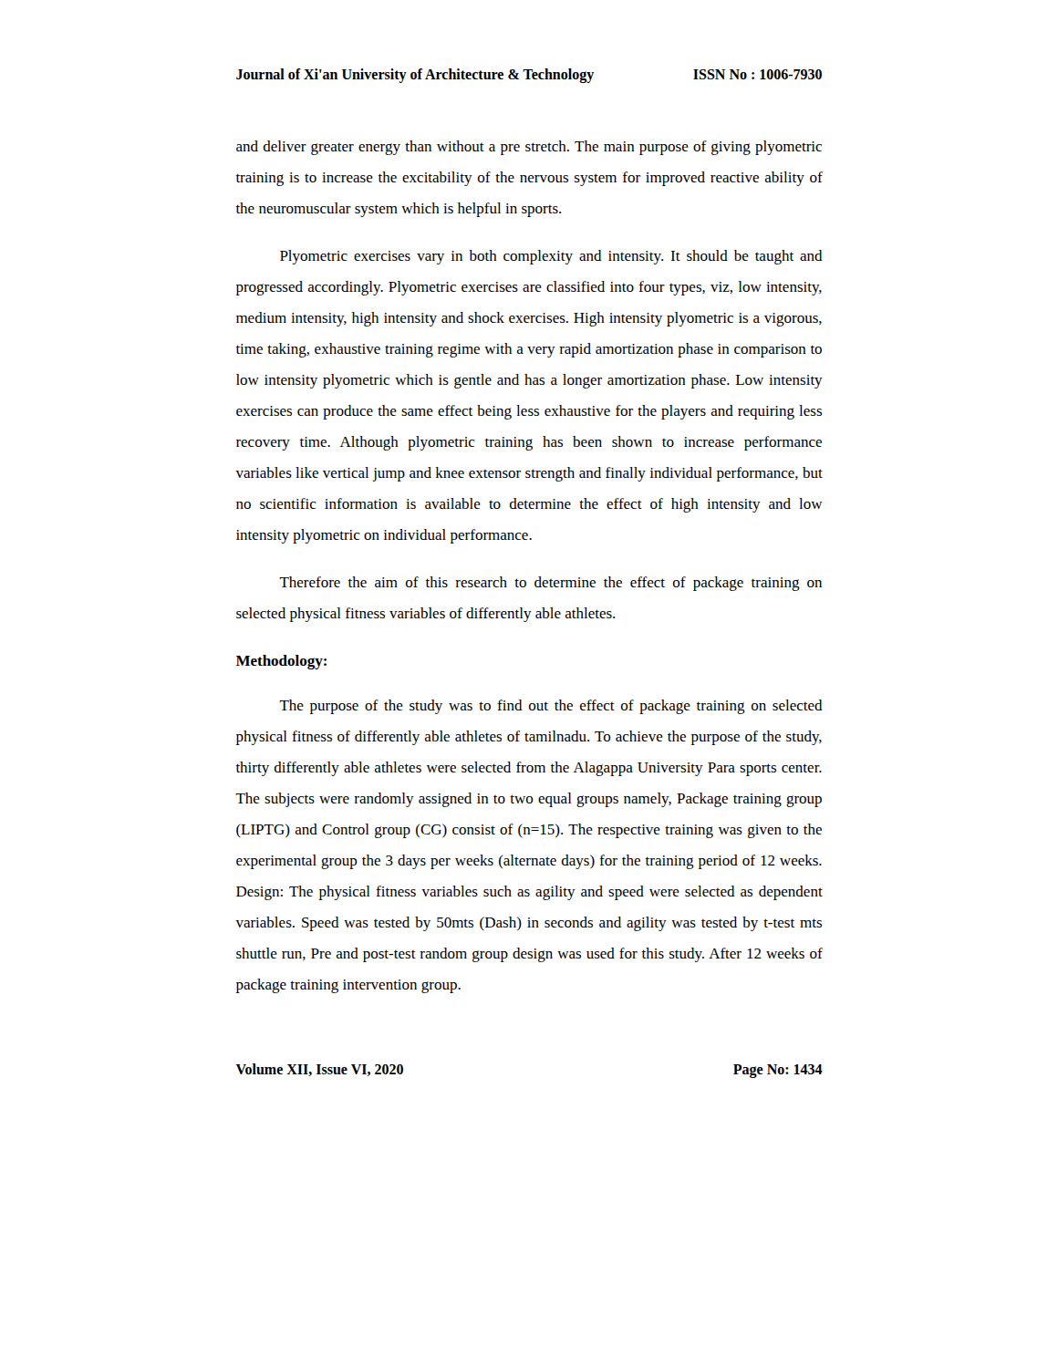Journal of Xi'an University of Architecture & Technology
ISSN No : 1006-7930
and deliver greater energy than without a pre stretch. The main purpose of giving plyometric training is to increase the excitability of the nervous system for improved reactive ability of the neuromuscular system which is helpful in sports.
Plyometric exercises vary in both complexity and intensity. It should be taught and progressed accordingly. Plyometric exercises are classified into four types, viz, low intensity, medium intensity, high intensity and shock exercises. High intensity plyometric is a vigorous, time taking, exhaustive training regime with a very rapid amortization phase in comparison to low intensity plyometric which is gentle and has a longer amortization phase. Low intensity exercises can produce the same effect being less exhaustive for the players and requiring less recovery time. Although plyometric training has been shown to increase performance variables like vertical jump and knee extensor strength and finally individual performance, but no scientific information is available to determine the effect of high intensity and low intensity plyometric on individual performance.
Therefore the aim of this research to determine the effect of package training on selected physical fitness variables of differently able athletes.
Methodology:
The purpose of the study was to find out the effect of package training on selected physical fitness of differently able athletes of tamilnadu. To achieve the purpose of the study, thirty differently able athletes were selected from the Alagappa University Para sports center. The subjects were randomly assigned in to two equal groups namely, Package training group (LIPTG) and Control group (CG) consist of (n=15). The respective training was given to the experimental group the 3 days per weeks (alternate days) for the training period of 12 weeks. Design: The physical fitness variables such as agility and speed were selected as dependent variables. Speed was tested by 50mts (Dash) in seconds and agility was tested by t-test mts shuttle run, Pre and post-test random group design was used for this study. After 12 weeks of package training intervention group.
Volume XII, Issue VI, 2020
Page No: 1434